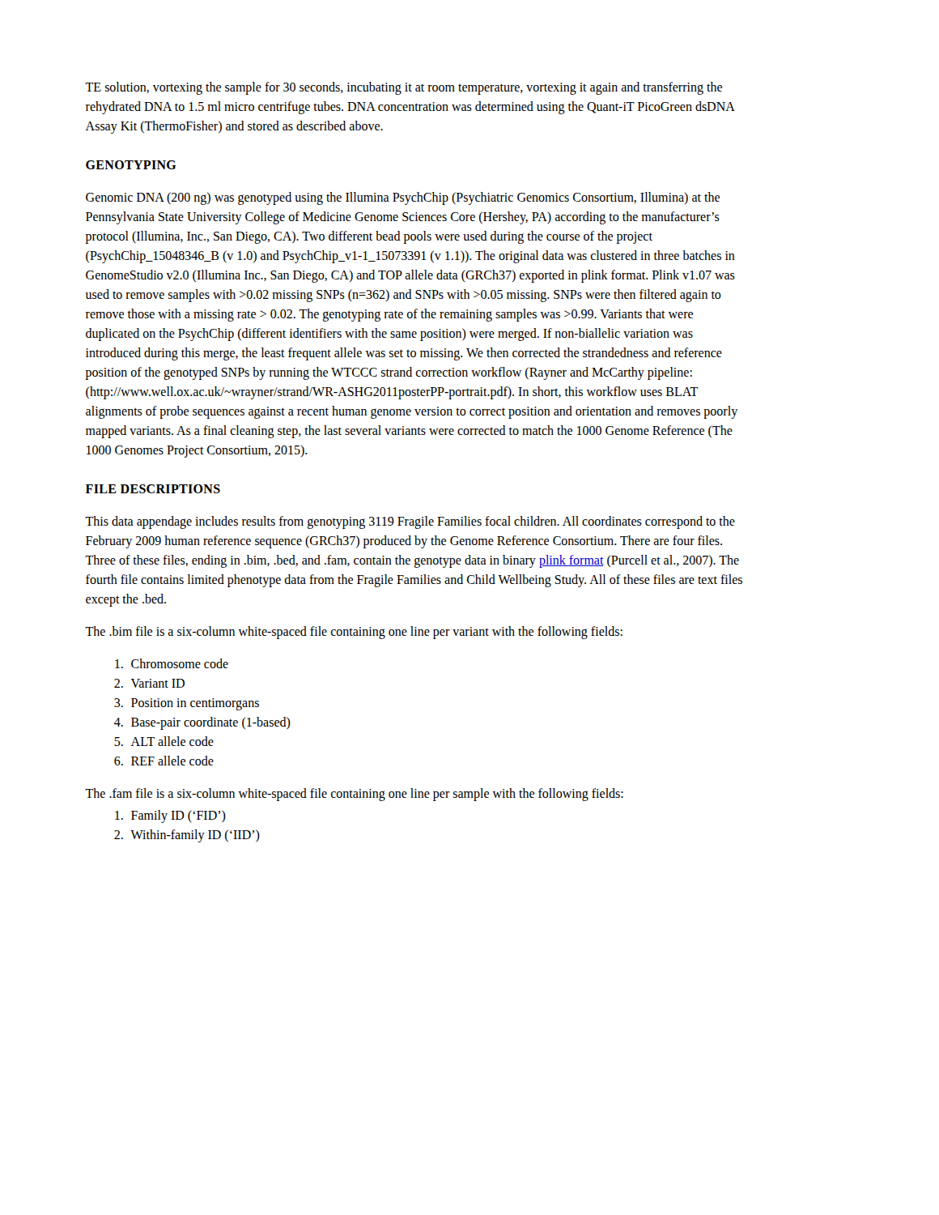TE solution, vortexing the sample for 30 seconds, incubating it at room temperature, vortexing it again and transferring the rehydrated DNA to 1.5 ml micro centrifuge tubes. DNA concentration was determined using the Quant-iT PicoGreen dsDNA Assay Kit (ThermoFisher) and stored as described above.
GENOTYPING
Genomic DNA (200 ng) was genotyped using the Illumina PsychChip (Psychiatric Genomics Consortium, Illumina) at the Pennsylvania State University College of Medicine Genome Sciences Core (Hershey, PA) according to the manufacturer’s protocol (Illumina, Inc., San Diego, CA). Two different bead pools were used during the course of the project (PsychChip_15048346_B (v 1.0) and PsychChip_v1-1_15073391 (v 1.1)). The original data was clustered in three batches in GenomeStudio v2.0 (Illumina Inc., San Diego, CA) and TOP allele data (GRCh37) exported in plink format. Plink v1.07 was used to remove samples with >0.02 missing SNPs (n=362) and SNPs with >0.05 missing. SNPs were then filtered again to remove those with a missing rate > 0.02. The genotyping rate of the remaining samples was >0.99. Variants that were duplicated on the PsychChip (different identifiers with the same position) were merged. If non-biallelic variation was introduced during this merge, the least frequent allele was set to missing. We then corrected the strandedness and reference position of the genotyped SNPs by running the WTCCC strand correction workflow (Rayner and McCarthy pipeline: (http://www.well.ox.ac.uk/~wrayner/strand/WR-ASHG2011posterPP-portrait.pdf). In short, this workflow uses BLAT alignments of probe sequences against a recent human genome version to correct position and orientation and removes poorly mapped variants. As a final cleaning step, the last several variants were corrected to match the 1000 Genome Reference (The 1000 Genomes Project Consortium, 2015).
FILE DESCRIPTIONS
This data appendage includes results from genotyping 3119 Fragile Families focal children. All coordinates correspond to the February 2009 human reference sequence (GRCh37) produced by the Genome Reference Consortium. There are four files. Three of these files, ending in .bim, .bed, and .fam, contain the genotype data in binary plink format (Purcell et al., 2007). The fourth file contains limited phenotype data from the Fragile Families and Child Wellbeing Study. All of these files are text files except the .bed.
The .bim file is a six-column white-spaced file containing one line per variant with the following fields:
Chromosome code
Variant ID
Position in centimorgans
Base-pair coordinate (1-based)
ALT allele code
REF allele code
The .fam file is a six-column white-spaced file containing one line per sample with the following fields:
Family ID (‘FID’)
Within-family ID (‘IID’)